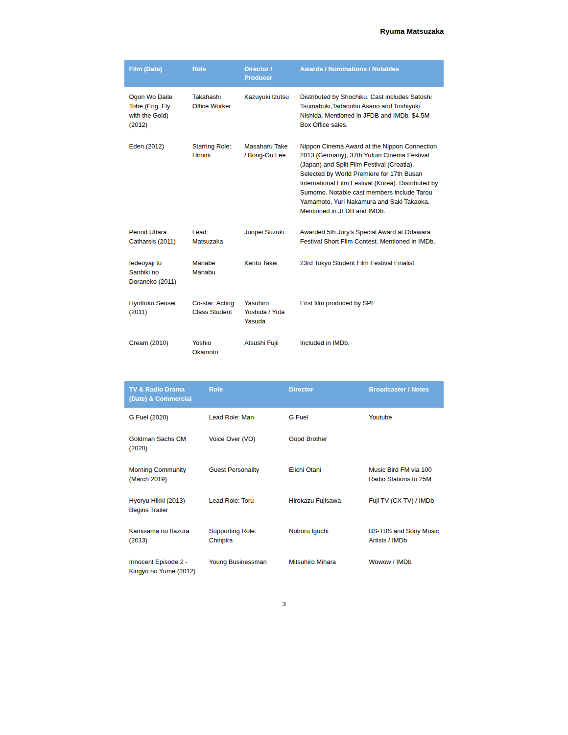Ryuma Matsuzaka
| Film (Date) | Role | Director / Producer | Awards / Nominations / Notables |
| --- | --- | --- | --- |
| Ogon Wo Daite Tobe (Eng. Fly with the Gold) (2012) | Takahashi Office Worker | Kazuyuki Izutsu | Distributed by Shochiku. Cast includes Satoshi Tsumabuki,Tadanobu Asano and Toshiyuki Nishida. Mentioned in JFDB and IMDb. $4.5M Box Office sales. |
| Eden (2012) | Starring Role: Hiromi | Masaharu Take / Bong-Ou Lee | Nippon Cinema Award at the Nippon Connection 2013 (Germany), 37th Yufuin Cinema Festival (Japan) and Split Film Festival (Croatia), Selected by World Premiere for 17th Busan International Film Festival (Korea). Distributed by Sumomo. Notable cast members include Tarou Yamamoto, Yuri Nakamura and Saki Takaoka. Mentioned in JFDB and IMDb. |
| Period Uttara Catharsis (2011) | Lead: Matsuzaka | Junpei Suzuki | Awarded 5th Jury's Special Award at Odawara Festival Short Film Contest. Mentioned in IMDb. |
| Iedeoyaji to Sanbiki no Doraneko (2011) | Manabe Manabu | Kento Takei | 23rd Tokyo Student Film Festival Finalist |
| Hyottoko Sensei (2011) | Co-star: Acting Class Student | Yasuhiro Yoshida / Yuta Yasuda | First film produced by SPF |
| Cream (2010) | Yoshio Okamoto | Atsushi Fujii | Included in IMDb. |
| TV & Radio Drama (Date) & Commercial | Role | Director | Broadcaster / Notes |
| --- | --- | --- | --- |
| G Fuel (2020) | Lead Role: Man | G Fuel | Youtube |
| Goldman Sachs CM (2020) | Voice Over (VO) | Good Brother | |
| Morning Community (March 2019) | Guest Personality | Eiichi Otani | Music Bird FM via 100 Radio Stations to 25M |
| Hyoryu Hikki (2013) Begins Trailer | Lead Role: Toru | Hirokazu Fujisawa | Fuji TV (CX TV) / IMDb |
| Kamisama no Itazura (2013) | Supporting Role: Chinpira | Noboru Iguchi | BS-TBS and Sony Music Artists / IMDb |
| Innocent Episode 2 - Kingyo no Yume (2012) | Young Businessman | Mitsuhiro Mihara | Wowow / IMDb |
3